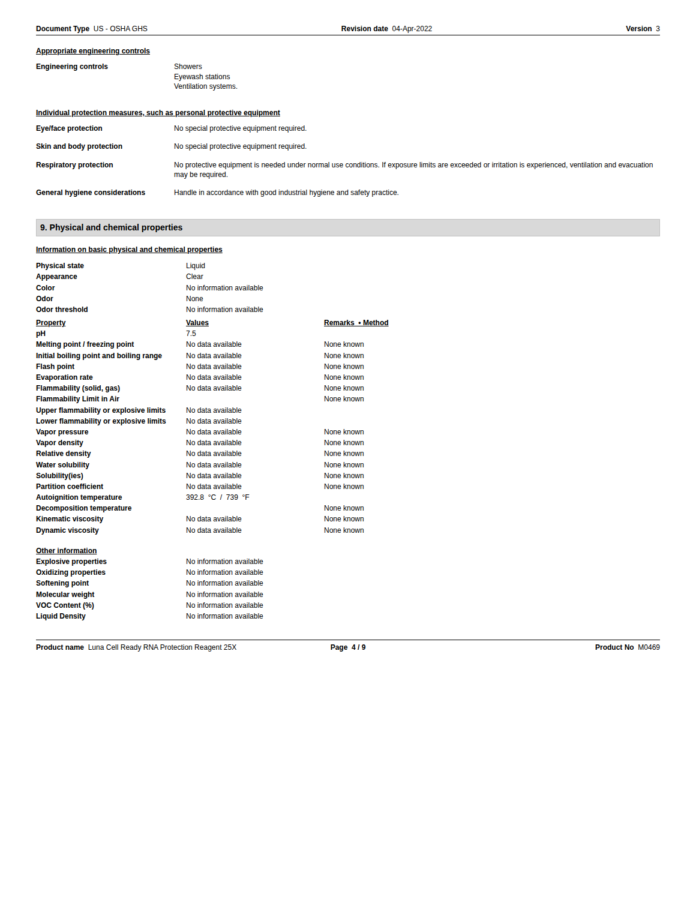Document Type US - OSHA GHS
Revision date 04-Apr-2022
Version 3
Appropriate engineering controls
| Engineering controls | Showers Eyewash stations Ventilation systems. |
Individual protection measures, such as personal protective equipment
| Eye/face protection | No special protective equipment required. |
| Skin and body protection | No special protective equipment required. |
| Respiratory protection | No protective equipment is needed under normal use conditions. If exposure limits are exceeded or irritation is experienced, ventilation and evacuation may be required. |
| General hygiene considerations | Handle in accordance with good industrial hygiene and safety practice. |
9. Physical and chemical properties
Information on basic physical and chemical properties
| Physical state | Liquid | |
| Appearance | Clear | |
| Color | No information available | |
| Odor | None | |
| Odor threshold | No information available | |
| Property | Values | Remarks • Method |
| pH | 7.5 | |
| Melting point / freezing point | No data available | None known |
| Initial boiling point and boiling range | No data available | None known |
| Flash point | No data available | None known |
| Evaporation rate | No data available | None known |
| Flammability (solid, gas) | No data available | None known |
| Flammability Limit in Air | | None known |
| Upper flammability or explosive limits | No data available | |
| Lower flammability or explosive limits | No data available | |
| Vapor pressure | No data available | None known |
| Vapor density | No data available | None known |
| Relative density | No data available | None known |
| Water solubility | No data available | None known |
| Solubility(ies) | No data available | None known |
| Partition coefficient | No data available | None known |
| Autoignition temperature | 392.8 °C / 739 °F | |
| Decomposition temperature | | None known |
| Kinematic viscosity | No data available | None known |
| Dynamic viscosity | No data available | None known |
| Other information | | |
| Explosive properties | No information available | |
| Oxidizing properties | No information available | |
| Softening point | No information available | |
| Molecular weight | No information available | |
| VOC Content (%) | No information available | |
| Liquid Density | No information available | |
Product name Luna Cell Ready RNA Protection Reagent 25X
Page 4 / 9
Product No M0469